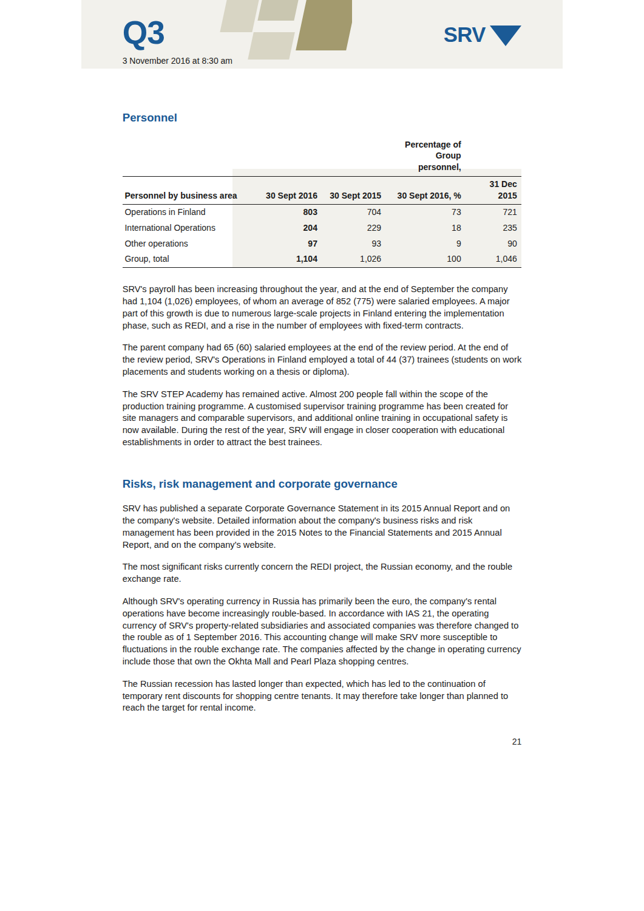Q3
3 November 2016 at 8:30 am
SRV
Personnel
| | | | Percentage of Group personnel, | |
| --- | --- | --- | --- | --- |
| Personnel by business area | 30 Sept 2016 | 30 Sept 2015 | 30 Sept 2016, % | 31 Dec 2015 |
| Operations in Finland | 803 | 704 | 73 | 721 |
| International Operations | 204 | 229 | 18 | 235 |
| Other operations | 97 | 93 | 9 | 90 |
| Group, total | 1,104 | 1,026 | 100 | 1,046 |
SRV's payroll has been increasing throughout the year, and at the end of September the company had 1,104 (1,026) employees, of whom an average of 852 (775) were salaried employees. A major part of this growth is due to numerous large-scale projects in Finland entering the implementation phase, such as REDI, and a rise in the number of employees with fixed-term contracts.
The parent company had 65 (60) salaried employees at the end of the review period. At the end of the review period, SRV's Operations in Finland employed a total of 44 (37) trainees (students on work placements and students working on a thesis or diploma).
The SRV STEP Academy has remained active. Almost 200 people fall within the scope of the production training programme. A customised supervisor training programme has been created for site managers and comparable supervisors, and additional online training in occupational safety is now available. During the rest of the year, SRV will engage in closer cooperation with educational establishments in order to attract the best trainees.
Risks, risk management and corporate governance
SRV has published a separate Corporate Governance Statement in its 2015 Annual Report and on the company's website. Detailed information about the company's business risks and risk management has been provided in the 2015 Notes to the Financial Statements and 2015 Annual Report, and on the company's website.
The most significant risks currently concern the REDI project, the Russian economy, and the rouble exchange rate.
Although SRV's operating currency in Russia has primarily been the euro, the company's rental operations have become increasingly rouble-based. In accordance with IAS 21, the operating currency of SRV's property-related subsidiaries and associated companies was therefore changed to the rouble as of 1 September 2016. This accounting change will make SRV more susceptible to fluctuations in the rouble exchange rate. The companies affected by the change in operating currency include those that own the Okhta Mall and Pearl Plaza shopping centres.
The Russian recession has lasted longer than expected, which has led to the continuation of temporary rent discounts for shopping centre tenants. It may therefore take longer than planned to reach the target for rental income.
21